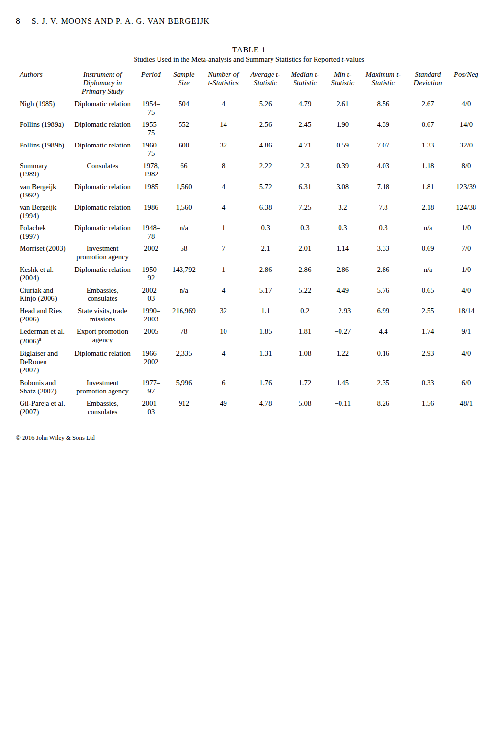8 S. J. V. MOONS AND P. A. G. VAN BERGEIJK
TABLE 1
Studies Used in the Meta-analysis and Summary Statistics for Reported t -values
| Authors | Instrument of Diplomacy in Primary Study | Period | Sample Size | Number of t -Statistics | Average t -Statistic | Median t -Statistic | Min t -Statistic | Maximum t -Statistic | Standard Deviation | Pos/Neg |
| --- | --- | --- | --- | --- | --- | --- | --- | --- | --- | --- |
| Nigh (1985) | Diplomatic relation | 1954–75 | 504 | 4 | 5.26 | 4.79 | 2.61 | 8.56 | 2.67 | 4/0 |
| Pollins (1989a) | Diplomatic relation | 1955–75 | 552 | 14 | 2.56 | 2.45 | 1.90 | 4.39 | 0.67 | 14/0 |
| Pollins (1989b) | Diplomatic relation | 1960–75 | 600 | 32 | 4.86 | 4.71 | 0.59 | 7.07 | 1.33 | 32/0 |
| Summary (1989) | Consulates | 1978, 1982 | 66 | 8 | 2.22 | 2.3 | 0.39 | 4.03 | 1.18 | 8/0 |
| van Bergeijk (1992) | Diplomatic relation | 1985 | 1,560 | 4 | 5.72 | 6.31 | 3.08 | 7.18 | 1.81 | 123/39 |
| van Bergeijk (1994) | Diplomatic relation | 1986 | 1,560 | 4 | 6.38 | 7.25 | 3.2 | 7.8 | 2.18 | 124/38 |
| Polachek (1997) | Diplomatic relation | 1948–78 | n/a | 1 | 0.3 | 0.3 | 0.3 | 0.3 | n/a | 1/0 |
| Morriset (2003) | Investment promotion agency | 2002 | 58 | 7 | 2.1 | 2.01 | 1.14 | 3.33 | 0.69 | 7/0 |
| Keshk et al. (2004) | Diplomatic relation | 1950–92 | 143,792 | 1 | 2.86 | 2.86 | 2.86 | 2.86 | n/a | 1/0 |
| Ciuriak and Kinjo (2006) | Embassies, consulates | 2002–03 | n/a | 4 | 5.17 | 5.22 | 4.49 | 5.76 | 0.65 | 4/0 |
| Head and Ries (2006) | State visits, trade missions | 1990–2003 | 216,969 | 32 | 1.1 | 0.2 | −2.93 | 6.99 | 2.55 | 18/14 |
| Lederman et al. (2006) a | Export promotion agency | 2005 | 78 | 10 | 1.85 | 1.81 | −0.27 | 4.4 | 1.74 | 9/1 |
| Biglaiser and DeRouen (2007) | Diplomatic relation | 1966–2002 | 2,335 | 4 | 1.31 | 1.08 | 1.22 | 0.16 | 2.93 | 4/0 |
| Bobonis and Shatz (2007) | Investment promotion agency | 1977–97 | 5,996 | 6 | 1.76 | 1.72 | 1.45 | 2.35 | 0.33 | 6/0 |
| Gil-Pareja et al. (2007) | Embassies, consulates | 2001–03 | 912 | 49 | 4.78 | 5.08 | −0.11 | 8.26 | 1.56 | 48/1 |
© 2016 John Wiley & Sons Ltd